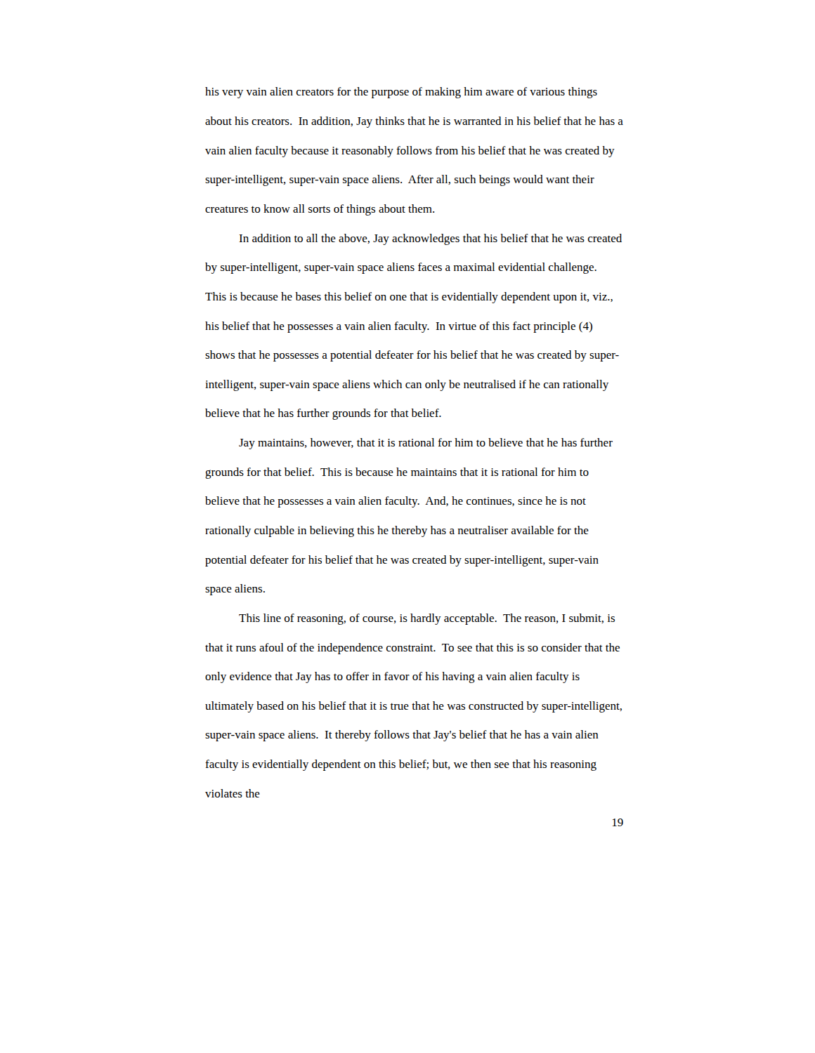his very vain alien creators for the purpose of making him aware of various things about his creators. In addition, Jay thinks that he is warranted in his belief that he has a vain alien faculty because it reasonably follows from his belief that he was created by super-intelligent, super-vain space aliens. After all, such beings would want their creatures to know all sorts of things about them.
In addition to all the above, Jay acknowledges that his belief that he was created by super-intelligent, super-vain space aliens faces a maximal evidential challenge. This is because he bases this belief on one that is evidentially dependent upon it, viz., his belief that he possesses a vain alien faculty. In virtue of this fact principle (4) shows that he possesses a potential defeater for his belief that he was created by super-intelligent, super-vain space aliens which can only be neutralised if he can rationally believe that he has further grounds for that belief.
Jay maintains, however, that it is rational for him to believe that he has further grounds for that belief. This is because he maintains that it is rational for him to believe that he possesses a vain alien faculty. And, he continues, since he is not rationally culpable in believing this he thereby has a neutraliser available for the potential defeater for his belief that he was created by super-intelligent, super-vain space aliens.
This line of reasoning, of course, is hardly acceptable. The reason, I submit, is that it runs afoul of the independence constraint. To see that this is so consider that the only evidence that Jay has to offer in favor of his having a vain alien faculty is ultimately based on his belief that it is true that he was constructed by super-intelligent, super-vain space aliens. It thereby follows that Jay's belief that he has a vain alien faculty is evidentially dependent on this belief; but, we then see that his reasoning violates the
19